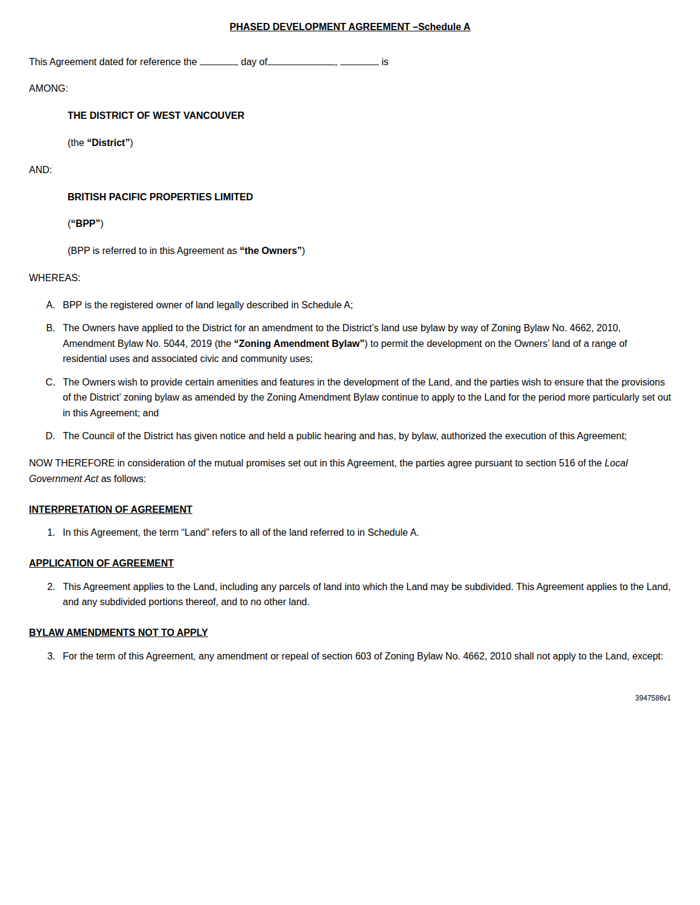PHASED DEVELOPMENT AGREEMENT –Schedule A
This Agreement dated for reference the day of , is
AMONG:
THE DISTRICT OF WEST VANCOUVER
(the “District”)
AND:
BRITISH PACIFIC PROPERTIES LIMITED
(“BPP”)
(BPP is referred to in this Agreement as “the Owners”)
WHEREAS:
BPP is the registered owner of land legally described in Schedule A;
The Owners have applied to the District for an amendment to the District’s land use bylaw by way of Zoning Bylaw No. 4662, 2010, Amendment Bylaw No. 5044, 2019 (the “Zoning Amendment Bylaw”) to permit the development on the Owners’ land of a range of residential uses and associated civic and community uses;
The Owners wish to provide certain amenities and features in the development of the Land, and the parties wish to ensure that the provisions of the District’ zoning bylaw as amended by the Zoning Amendment Bylaw continue to apply to the Land for the period more particularly set out in this Agreement; and
The Council of the District has given notice and held a public hearing and has, by bylaw, authorized the execution of this Agreement;
NOW THEREFORE in consideration of the mutual promises set out in this Agreement, the parties agree pursuant to section 516 of the Local Government Act as follows:
INTERPRETATION OF AGREEMENT
In this Agreement, the term “Land” refers to all of the land referred to in Schedule A.
APPLICATION OF AGREEMENT
This Agreement applies to the Land, including any parcels of land into which the Land may be subdivided. This Agreement applies to the Land, and any subdivided portions thereof, and to no other land.
BYLAW AMENDMENTS NOT TO APPLY
For the term of this Agreement, any amendment or repeal of section 603 of Zoning Bylaw No. 4662, 2010 shall not apply to the Land, except:
3947586v1